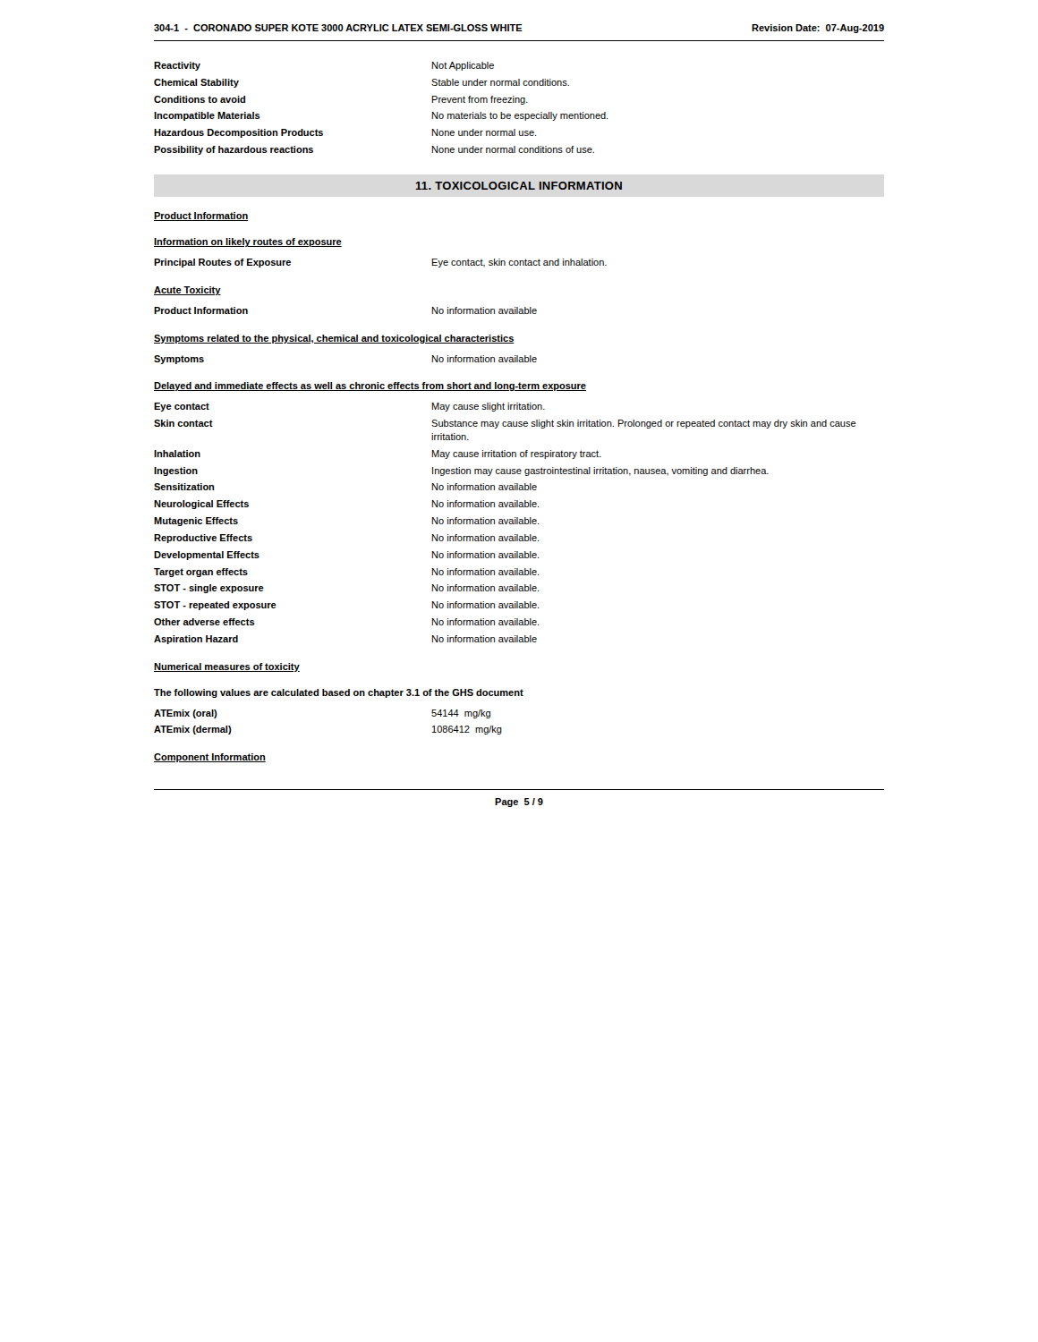304-1 - CORONADO SUPER KOTE 3000 ACRYLIC LATEX SEMI-GLOSS WHITE
Revision Date: 07-Aug-2019
| Reactivity | Not Applicable |
| Chemical Stability | Stable under normal conditions. |
| Conditions to avoid | Prevent from freezing. |
| Incompatible Materials | No materials to be especially mentioned. |
| Hazardous Decomposition Products | None under normal use. |
| Possibility of hazardous reactions | None under normal conditions of use. |
11. TOXICOLOGICAL INFORMATION
Product Information
Information on likely routes of exposure
| Principal Routes of Exposure | Eye contact, skin contact and inhalation. |
Acute Toxicity
| Product Information | No information available |
Symptoms related to the physical, chemical and toxicological characteristics
| Symptoms | No information available |
Delayed and immediate effects as well as chronic effects from short and long-term exposure
| Eye contact | May cause slight irritation. |
| Skin contact | Substance may cause slight skin irritation. Prolonged or repeated contact may dry skin and cause irritation. |
| Inhalation | May cause irritation of respiratory tract. |
| Ingestion | Ingestion may cause gastrointestinal irritation, nausea, vomiting and diarrhea. |
| Sensitization | No information available |
| Neurological Effects | No information available. |
| Mutagenic Effects | No information available. |
| Reproductive Effects | No information available. |
| Developmental Effects | No information available. |
| Target organ effects | No information available. |
| STOT - single exposure | No information available. |
| STOT - repeated exposure | No information available. |
| Other adverse effects | No information available. |
| Aspiration Hazard | No information available |
Numerical measures of toxicity
The following values are calculated based on chapter 3.1 of the GHS document
| ATEmix (oral) | 54144 mg/kg |
| ATEmix (dermal) | 1086412 mg/kg |
Component Information
Page 5 / 9